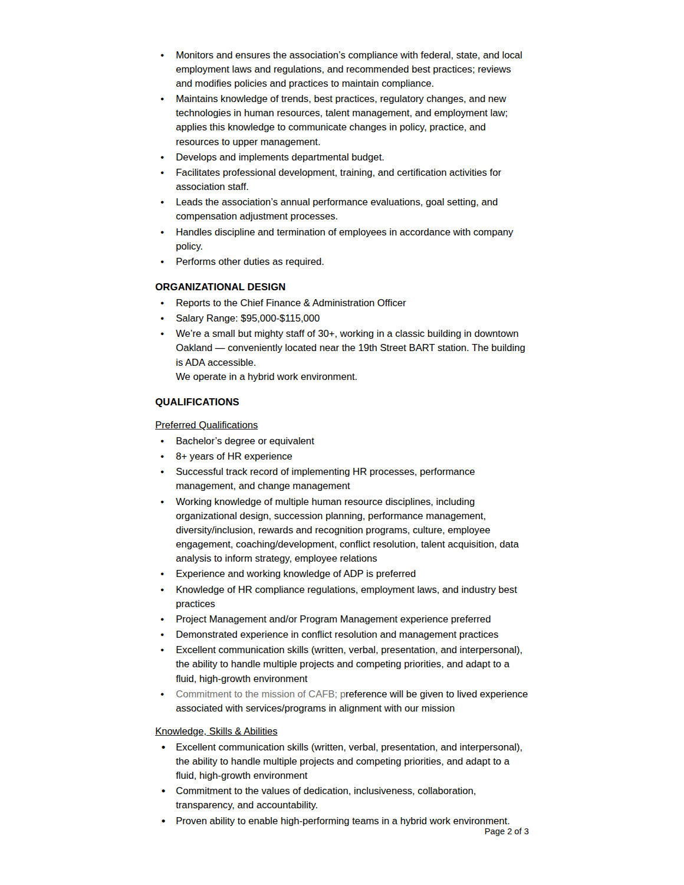Monitors and ensures the association’s compliance with federal, state, and local employment laws and regulations, and recommended best practices; reviews and modifies policies and practices to maintain compliance.
Maintains knowledge of trends, best practices, regulatory changes, and new technologies in human resources, talent management, and employment law; applies this knowledge to communicate changes in policy, practice, and resources to upper management.
Develops and implements departmental budget.
Facilitates professional development, training, and certification activities for association staff.
Leads the association’s annual performance evaluations, goal setting, and compensation adjustment processes.
Handles discipline and termination of employees in accordance with company policy.
Performs other duties as required.
ORGANIZATIONAL DESIGN
Reports to the Chief Finance & Administration Officer
Salary Range: $95,000-$115,000
We’re a small but mighty staff of 30+, working in a classic building in downtown Oakland — conveniently located near the 19th Street BART station. The building is ADA accessible.
We operate in a hybrid work environment.
QUALIFICATIONS
Preferred Qualifications
Bachelor’s degree or equivalent
8+ years of HR experience
Successful track record of implementing HR processes, performance management, and change management
Working knowledge of multiple human resource disciplines, including organizational design, succession planning, performance management, diversity/inclusion, rewards and recognition programs, culture, employee engagement, coaching/development, conflict resolution, talent acquisition, data analysis to inform strategy, employee relations
Experience and working knowledge of ADP is preferred
Knowledge of HR compliance regulations, employment laws, and industry best practices
Project Management and/or Program Management experience preferred
Demonstrated experience in conflict resolution and management practices
Excellent communication skills (written, verbal, presentation, and interpersonal), the ability to handle multiple projects and competing priorities, and adapt to a fluid, high-growth environment
Commitment to the mission of CAFB; preference will be given to lived experience associated with services/programs in alignment with our mission
Knowledge, Skills & Abilities
Excellent communication skills (written, verbal, presentation, and interpersonal), the ability to handle multiple projects and competing priorities, and adapt to a fluid, high-growth environment
Commitment to the values of dedication, inclusiveness, collaboration, transparency, and accountability.
Proven ability to enable high-performing teams in a hybrid work environment.
Page 2 of 3